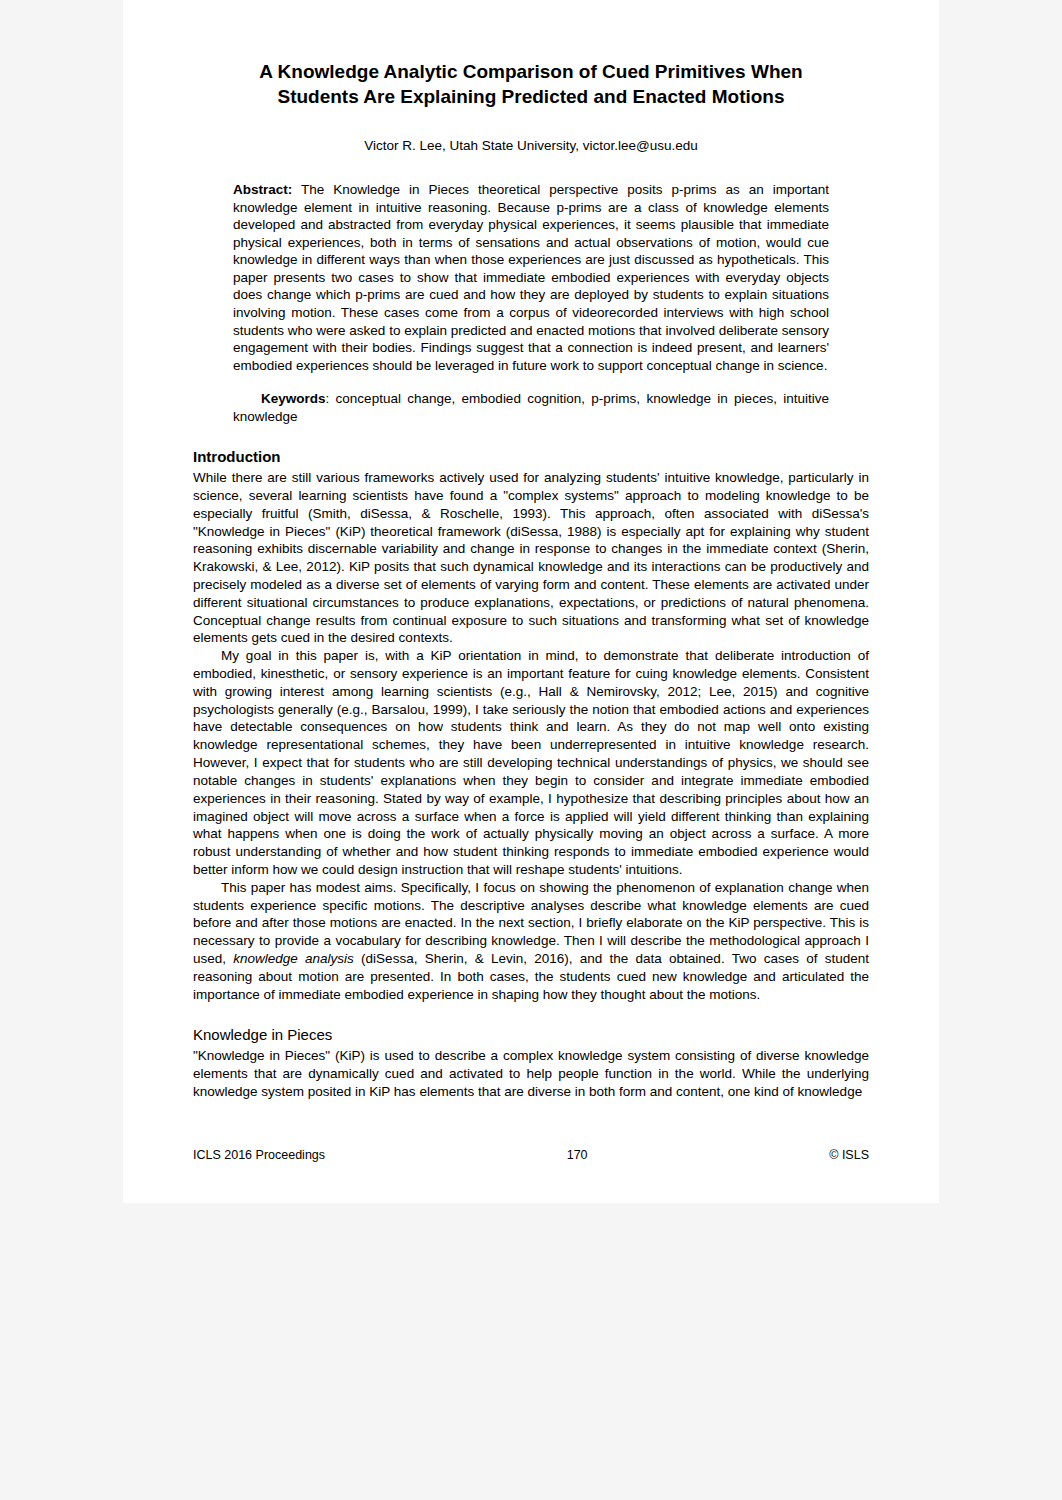A Knowledge Analytic Comparison of Cued Primitives When Students Are Explaining Predicted and Enacted Motions
Victor R. Lee, Utah State University, victor.lee@usu.edu
Abstract: The Knowledge in Pieces theoretical perspective posits p-prims as an important knowledge element in intuitive reasoning. Because p-prims are a class of knowledge elements developed and abstracted from everyday physical experiences, it seems plausible that immediate physical experiences, both in terms of sensations and actual observations of motion, would cue knowledge in different ways than when those experiences are just discussed as hypotheticals. This paper presents two cases to show that immediate embodied experiences with everyday objects does change which p-prims are cued and how they are deployed by students to explain situations involving motion. These cases come from a corpus of videorecorded interviews with high school students who were asked to explain predicted and enacted motions that involved deliberate sensory engagement with their bodies. Findings suggest that a connection is indeed present, and learners' embodied experiences should be leveraged in future work to support conceptual change in science.
Keywords: conceptual change, embodied cognition, p-prims, knowledge in pieces, intuitive knowledge
Introduction
While there are still various frameworks actively used for analyzing students' intuitive knowledge, particularly in science, several learning scientists have found a "complex systems" approach to modeling knowledge to be especially fruitful (Smith, diSessa, & Roschelle, 1993). This approach, often associated with diSessa's "Knowledge in Pieces" (KiP) theoretical framework (diSessa, 1988) is especially apt for explaining why student reasoning exhibits discernable variability and change in response to changes in the immediate context (Sherin, Krakowski, & Lee, 2012). KiP posits that such dynamical knowledge and its interactions can be productively and precisely modeled as a diverse set of elements of varying form and content. These elements are activated under different situational circumstances to produce explanations, expectations, or predictions of natural phenomena. Conceptual change results from continual exposure to such situations and transforming what set of knowledge elements gets cued in the desired contexts.
My goal in this paper is, with a KiP orientation in mind, to demonstrate that deliberate introduction of embodied, kinesthetic, or sensory experience is an important feature for cuing knowledge elements. Consistent with growing interest among learning scientists (e.g., Hall & Nemirovsky, 2012; Lee, 2015) and cognitive psychologists generally (e.g., Barsalou, 1999), I take seriously the notion that embodied actions and experiences have detectable consequences on how students think and learn. As they do not map well onto existing knowledge representational schemes, they have been underrepresented in intuitive knowledge research. However, I expect that for students who are still developing technical understandings of physics, we should see notable changes in students' explanations when they begin to consider and integrate immediate embodied experiences in their reasoning. Stated by way of example, I hypothesize that describing principles about how an imagined object will move across a surface when a force is applied will yield different thinking than explaining what happens when one is doing the work of actually physically moving an object across a surface. A more robust understanding of whether and how student thinking responds to immediate embodied experience would better inform how we could design instruction that will reshape students' intuitions.
This paper has modest aims. Specifically, I focus on showing the phenomenon of explanation change when students experience specific motions. The descriptive analyses describe what knowledge elements are cued before and after those motions are enacted. In the next section, I briefly elaborate on the KiP perspective. This is necessary to provide a vocabulary for describing knowledge. Then I will describe the methodological approach I used, knowledge analysis (diSessa, Sherin, & Levin, 2016), and the data obtained. Two cases of student reasoning about motion are presented. In both cases, the students cued new knowledge and articulated the importance of immediate embodied experience in shaping how they thought about the motions.
Knowledge in Pieces
"Knowledge in Pieces" (KiP) is used to describe a complex knowledge system consisting of diverse knowledge elements that are dynamically cued and activated to help people function in the world. While the underlying knowledge system posited in KiP has elements that are diverse in both form and content, one kind of knowledge
ICLS 2016 Proceedings 170 © ISLS